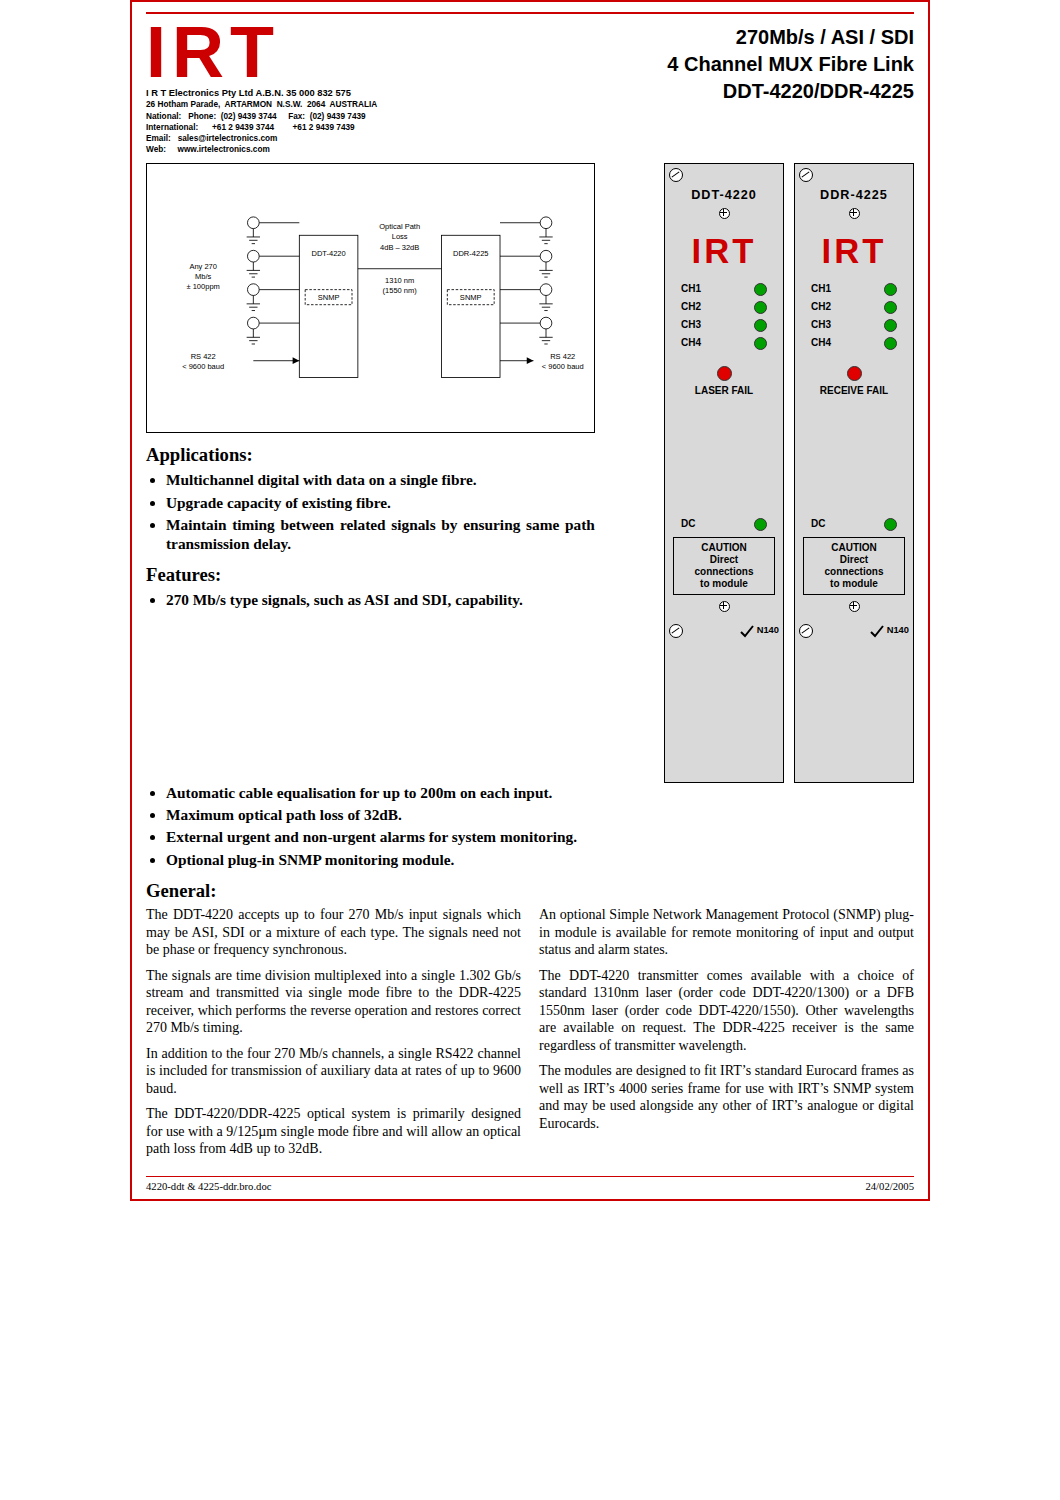IRT
I R T Electronics Pty Ltd A.B.N. 35 000 832 575
26 Hotham Parade, ARTARMON N.S.W. 2064 AUSTRALIA
National: Phone: (02) 9439 3744 Fax: (02) 9439 7439
International: +61 2 9439 3744 +61 2 9439 7439
Email: sales@irtelectronics.com
Web: www.irtelectronics.com
270Mb/s / ASI / SDI
4 Channel MUX Fibre Link
DDT-4220/DDR-4225
DDT-4220 SNMP DDR-4225 SNMP Optical Path Loss 4dB – 32dB 1310 nm (1550 nm) Any 270 Mb/s ± 100ppm RS 422 < 9600 baud RS 422 < 9600 baud
Applications:
Multichannel digital with data on a single fibre.
Upgrade capacity of existing fibre.
Maintain timing between related signals by ensuring same path transmission delay.
Features:
270 Mb/s type signals, such as ASI and SDI, capability.
DDT-4220
IRT
CH1
CH2
CH3
CH4
LASER FAIL
DC
CAUTION
Direct
connections
to module
N140
DDR-4225
IRT
CH1
CH2
CH3
CH4
RECEIVE FAIL
DC
CAUTION
Direct
connections
to module
N140
Automatic cable equalisation for up to 200m on each input.
Maximum optical path loss of 32dB.
External urgent and non-urgent alarms for system monitoring.
Optional plug-in SNMP monitoring module.
General:
The DDT-4220 accepts up to four 270 Mb/s input signals which may be ASI, SDI or a mixture of each type. The signals need not be phase or frequency synchronous.
The signals are time division multiplexed into a single 1.302 Gb/s stream and transmitted via single mode fibre to the DDR-4225 receiver, which performs the reverse operation and restores correct 270 Mb/s timing.
In addition to the four 270 Mb/s channels, a single RS422 channel is included for transmission of auxiliary data at rates of up to 9600 baud.
The DDT-4220/DDR-4225 optical system is primarily designed for use with a 9/125µm single mode fibre and will allow an optical path loss from 4dB up to 32dB.
An optional Simple Network Management Protocol (SNMP) plug-in module is available for remote monitoring of input and output status and alarm states.
The DDT-4220 transmitter comes available with a choice of standard 1310nm laser (order code DDT-4220/1300) or a DFB 1550nm laser (order code DDT-4220/1550). Other wavelengths are available on request. The DDR-4225 receiver is the same regardless of transmitter wavelength.
The modules are designed to fit IRT’s standard Eurocard frames as well as IRT’s 4000 series frame for use with IRT’s SNMP system and may be used alongside any other of IRT’s analogue or digital Eurocards.
4220-ddt & 4225-ddr.bro.doc 24/02/2005